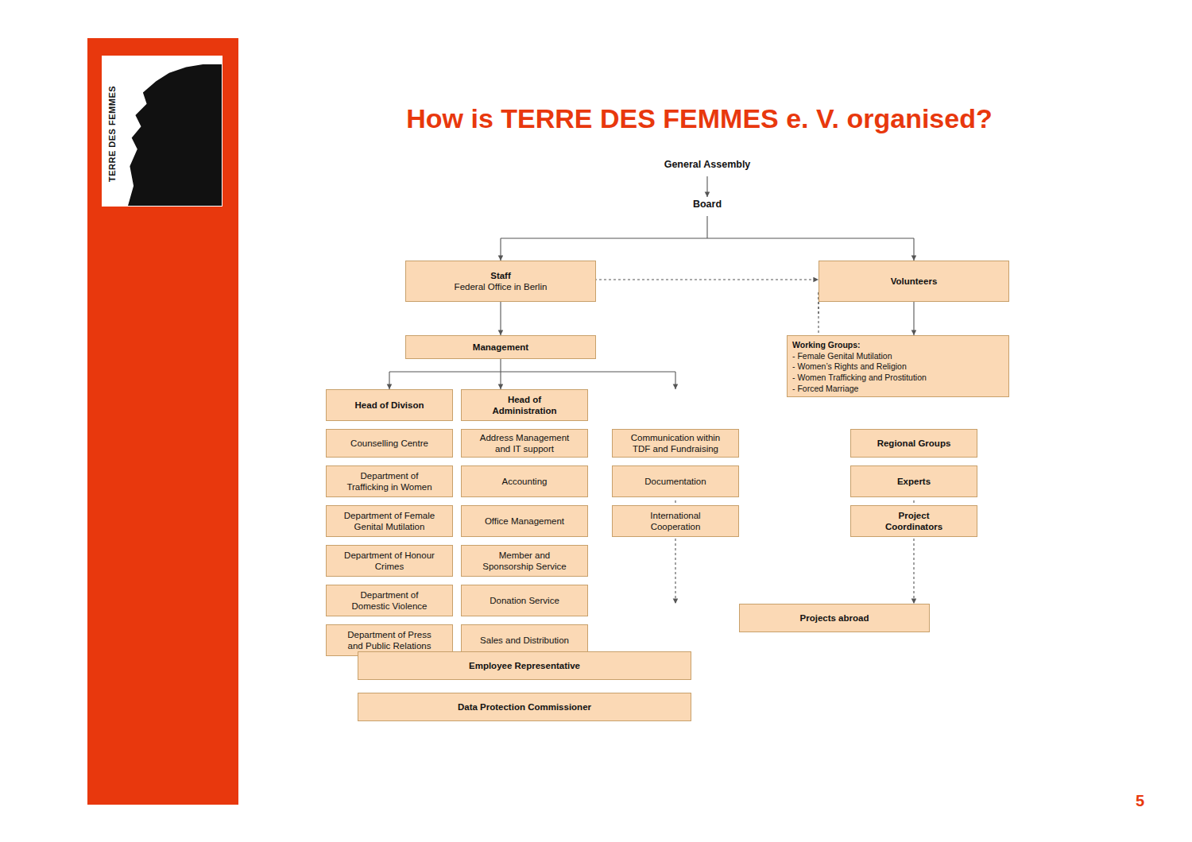TERRE DES FEMMES
EUQAL, INDIPENDENT AND FREE
How is TERRE DES FEMMES e. V. organised?
General Assembly
Board
Staff Federal Office in Berlin
Volunteers
Management
Working Groups:
- Female Genital Mutilation
- Women’s Rights and Religion
- Women Trafficking and Prostitution
- Forced Marriage
Head of Divison
Head of Administration
Counselling Centre
Department of
Trafficking in Women
Department of Female
Genital Mutilation
Department of Honour
Crimes
Department of
Domestic Violence
Department of Press
and Public Relations
Address Management
and IT support
Accounting
Office Management
Member and
Sponsorship Service
Donation Service
Sales and Distribution
Communication within
TDF and Fundraising
Documentation
International
Cooperation
Regional Groups
Experts
Project
Coordinators
Projects abroad
Employee Representative
Data Protection Commissioner
5